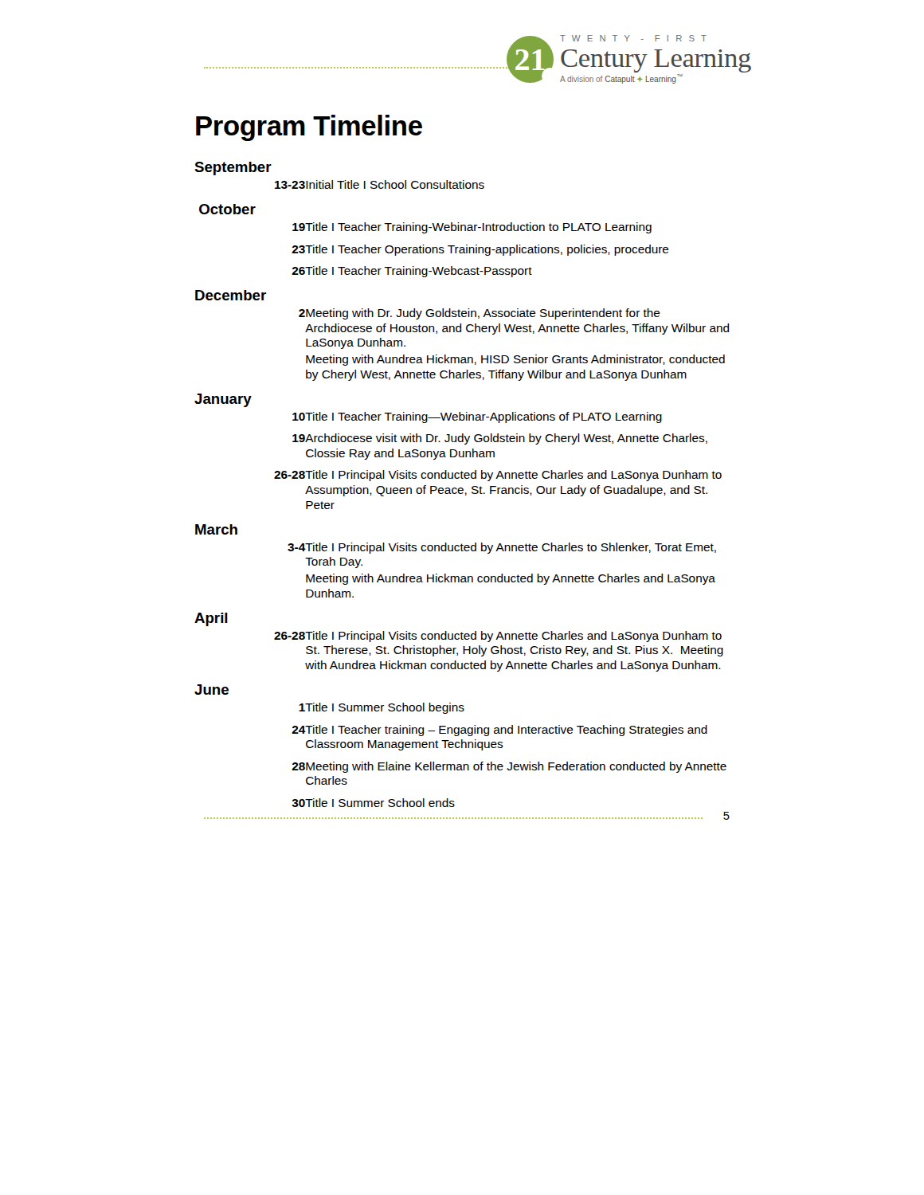21
T W E N T Y - F I R S T
Century Learning
A division of Catapult ✦ Learning™
Program Timeline
September
| 13-23 | Initial Title I School Consultations |
October
| 19 | Title I Teacher Training-Webinar-Introduction to PLATO Learning |
| 23 | Title I Teacher Operations Training-applications, policies, procedure |
| 26 | Title I Teacher Training-Webcast-Passport |
December
| 2 | Meeting with Dr. Judy Goldstein, Associate Superintendent for the Archdiocese of Houston, and Cheryl West, Annette Charles, Tiffany Wilbur and LaSonya Dunham. Meeting with Aundrea Hickman, HISD Senior Grants Administrator, conducted by Cheryl West, Annette Charles, Tiffany Wilbur and LaSonya Dunham |
January
| 10 | Title I Teacher Training—Webinar-Applications of PLATO Learning |
| 19 | Archdiocese visit with Dr. Judy Goldstein by Cheryl West, Annette Charles, Clossie Ray and LaSonya Dunham |
| 26-28 | Title I Principal Visits conducted by Annette Charles and LaSonya Dunham to Assumption, Queen of Peace, St. Francis, Our Lady of Guadalupe, and St. Peter |
March
| 3-4 | Title I Principal Visits conducted by Annette Charles to Shlenker, Torat Emet, Torah Day. Meeting with Aundrea Hickman conducted by Annette Charles and LaSonya Dunham. |
April
| 26-28 | Title I Principal Visits conducted by Annette Charles and LaSonya Dunham to St. Therese, St. Christopher, Holy Ghost, Cristo Rey, and St. Pius X. Meeting with Aundrea Hickman conducted by Annette Charles and LaSonya Dunham. |
June
| 1 | Title I Summer School begins |
| 24 | Title I Teacher training – Engaging and Interactive Teaching Strategies and Classroom Management Techniques |
| 28 | Meeting with Elaine Kellerman of the Jewish Federation conducted by Annette Charles |
| 30 | Title I Summer School ends |
5